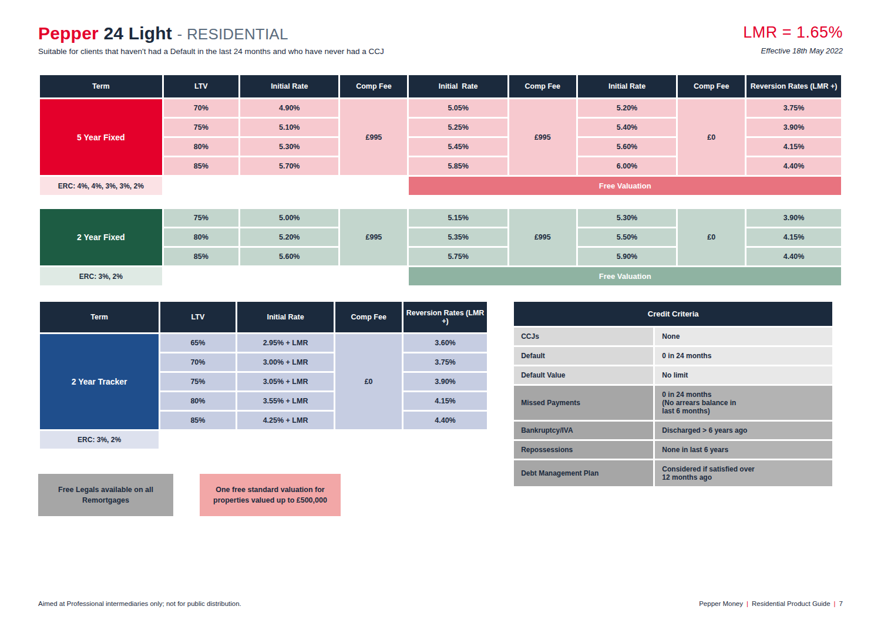Pepper 24 Light - RESIDENTIAL
Suitable for clients that haven't had a Default in the last 24 months and who have never had a CCJ
LMR = 1.65%
Effective 18th May 2022
| Term | LTV | Initial Rate | Comp Fee | Initial Rate | Comp Fee | Initial Rate | Comp Fee | Reversion Rates (LMR +) |
| --- | --- | --- | --- | --- | --- | --- | --- | --- |
| 5 Year Fixed | 70% | 4.90% | £995 | 5.05% | £995 | 5.20% | £0 | 3.75% |
| 75% | 5.10% | 5.25% | 5.40% | 3.90% |
| 80% | 5.30% | 5.45% | 5.60% | 4.15% |
| 85% | 5.70% | 5.85% | 6.00% | 4.40% |
| ERC: 4%, 4%, 3%, 3%, 2% | | Free Valuation |
| 2 Year Fixed | 75% | 5.00% | £995 | 5.15% | £995 | 5.30% | £0 | 3.90% |
| 80% | 5.20% | 5.35% | 5.50% | 4.15% |
| 85% | 5.60% | 5.75% | 5.90% | 4.40% |
| ERC: 3%, 2% | | Free Valuation |
| Term | LTV | Initial Rate | Comp Fee | Reversion Rates (LMR +) |
| --- | --- | --- | --- | --- |
| 2 Year Tracker | 65% | 2.95% + LMR | £0 | 3.60% |
| 70% | 3.00% + LMR | 3.75% |
| 75% | 3.05% + LMR | 3.90% |
| 80% | 3.55% + LMR | 4.15% |
| 85% | 4.25% + LMR | 4.40% |
| ERC: 3%, 2% | |
Free Legals available on all Remortgages
One free standard valuation for properties valued up to £500,000
| Credit Criteria |
| --- |
| CCJs | None |
| Default | 0 in 24 months |
| Default Value | No limit |
| Missed Payments | 0 in 24 months (No arrears balance in last 6 months) |
| Bankruptcy/IVA | Discharged > 6 years ago |
| Repossessions | None in last 6 years |
| Debt Management Plan | Considered if satisfied over 12 months ago |
Aimed at Professional intermediaries only; not for public distribution.
Pepper Money|Residential Product Guide|7